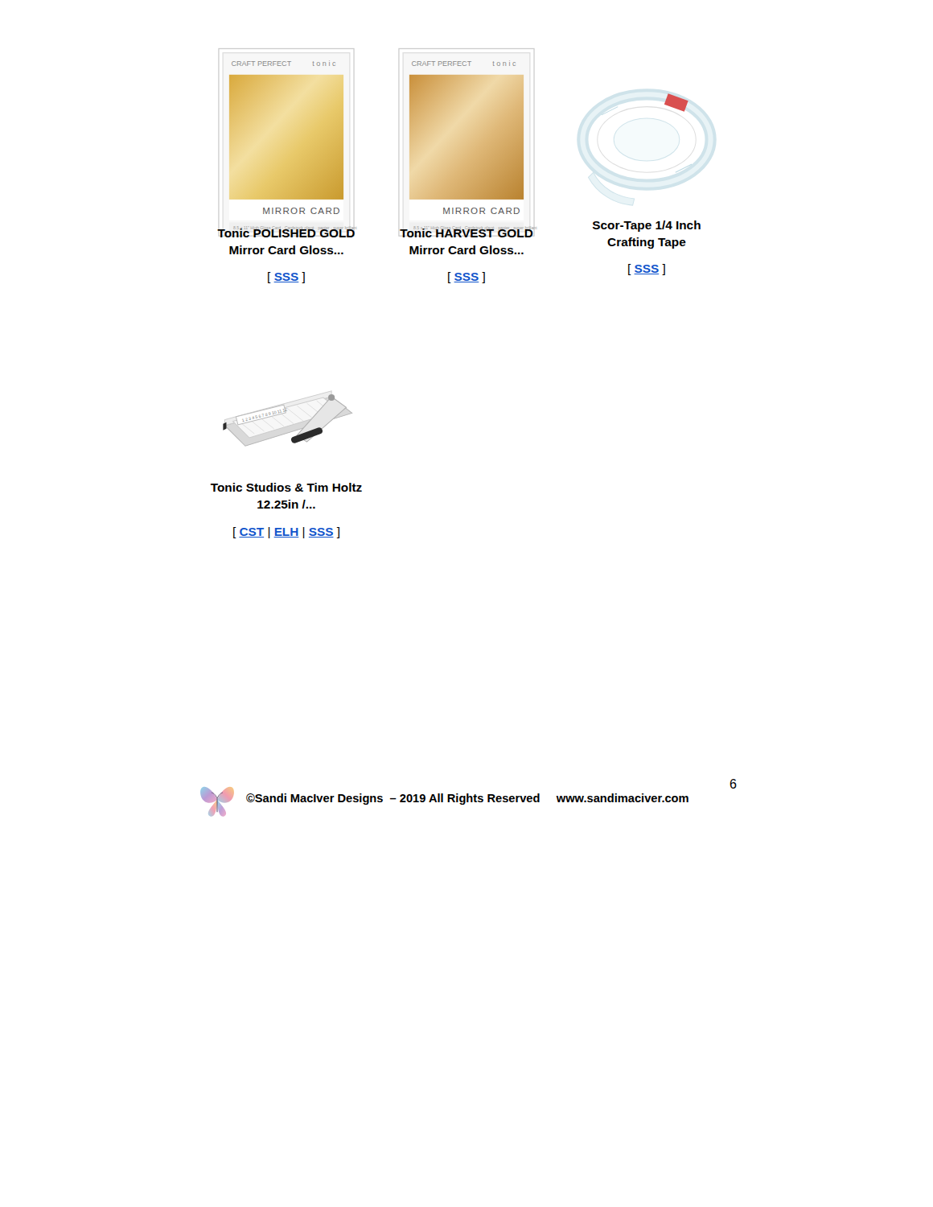CRAFT PERFECT t o n i c MIRROR CARD 8.5 x 11" High Gloss Card · Cardstock glacé · papier · super brillant
Tonic POLISHED GOLD Mirror Card Gloss...
[ SSS ]
CRAFT PERFECT t o n i c MIRROR CARD 8.5 x 11" High Gloss Card · Cardstock glacé · papier · super brillant
Tonic HARVEST GOLD Mirror Card Gloss...
[ SSS ]
Scor-Tape 1/4 Inch Crafting Tape
[ SSS ]
1 2 3 4 5 6 7 8 9 10 11 12
Tonic Studios & Tim Holtz 12.25in /...
[ CST | ELH | SSS ]
©Sandi MacIver Designs – 2019 All Rights Reserved www.sandimaciver.com
6